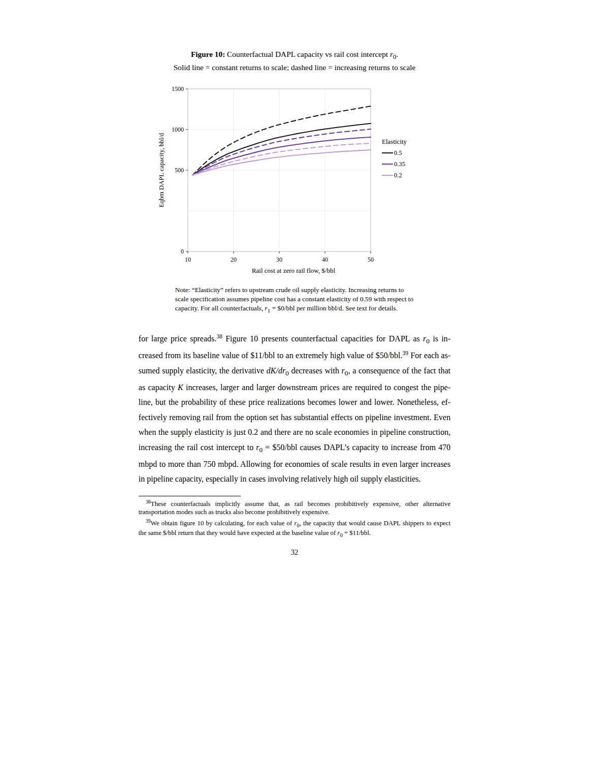Figure 10: Counterfactual DAPL capacity vs rail cost intercept r0.
Solid line = constant returns to scale; dashed line = increasing returns to scale
0 500 1000 1500 10 20 30 40 50 Rail cost at zero rail flow, $/bbl Eqbm DAPL capacity, bbl/d Elasticity 0.5 0.35 0.2
Note: “Elasticity” refers to upstream crude oil supply elasticity. Increasing returns to scale specification assumes pipeline cost has a constant elasticity of 0.59 with respect to capacity. For all counterfactuals, r1 = $0/bbl per million bbl/d. See text for details.
for large price spreads.38 Figure 10 presents counterfactual capacities for DAPL as r0 is increased from its baseline value of $11/bbl to an extremely high value of $50/bbl.39 For each assumed supply elasticity, the derivative dK/dr0 decreases with r0, a consequence of the fact that as capacity K increases, larger and larger downstream prices are required to congest the pipeline, but the probability of these price realizations becomes lower and lower. Nonetheless, effectively removing rail from the option set has substantial effects on pipeline investment. Even when the supply elasticity is just 0.2 and there are no scale economies in pipeline construction, increasing the rail cost intercept to r0 = $50/bbl causes DAPL’s capacity to increase from 470 mbpd to more than 750 mbpd. Allowing for economies of scale results in even larger increases in pipeline capacity, especially in cases involving relatively high oil supply elasticities.
38These counterfactuals implicitly assume that, as rail becomes prohibitively expensive, other alternative transportation modes such as trucks also become prohibitively expensive.
39We obtain figure 10 by calculating, for each value of r0, the capacity that would cause DAPL shippers to expect the same $/bbl return that they would have expected at the baseline value of r0 = $11/bbl.
32